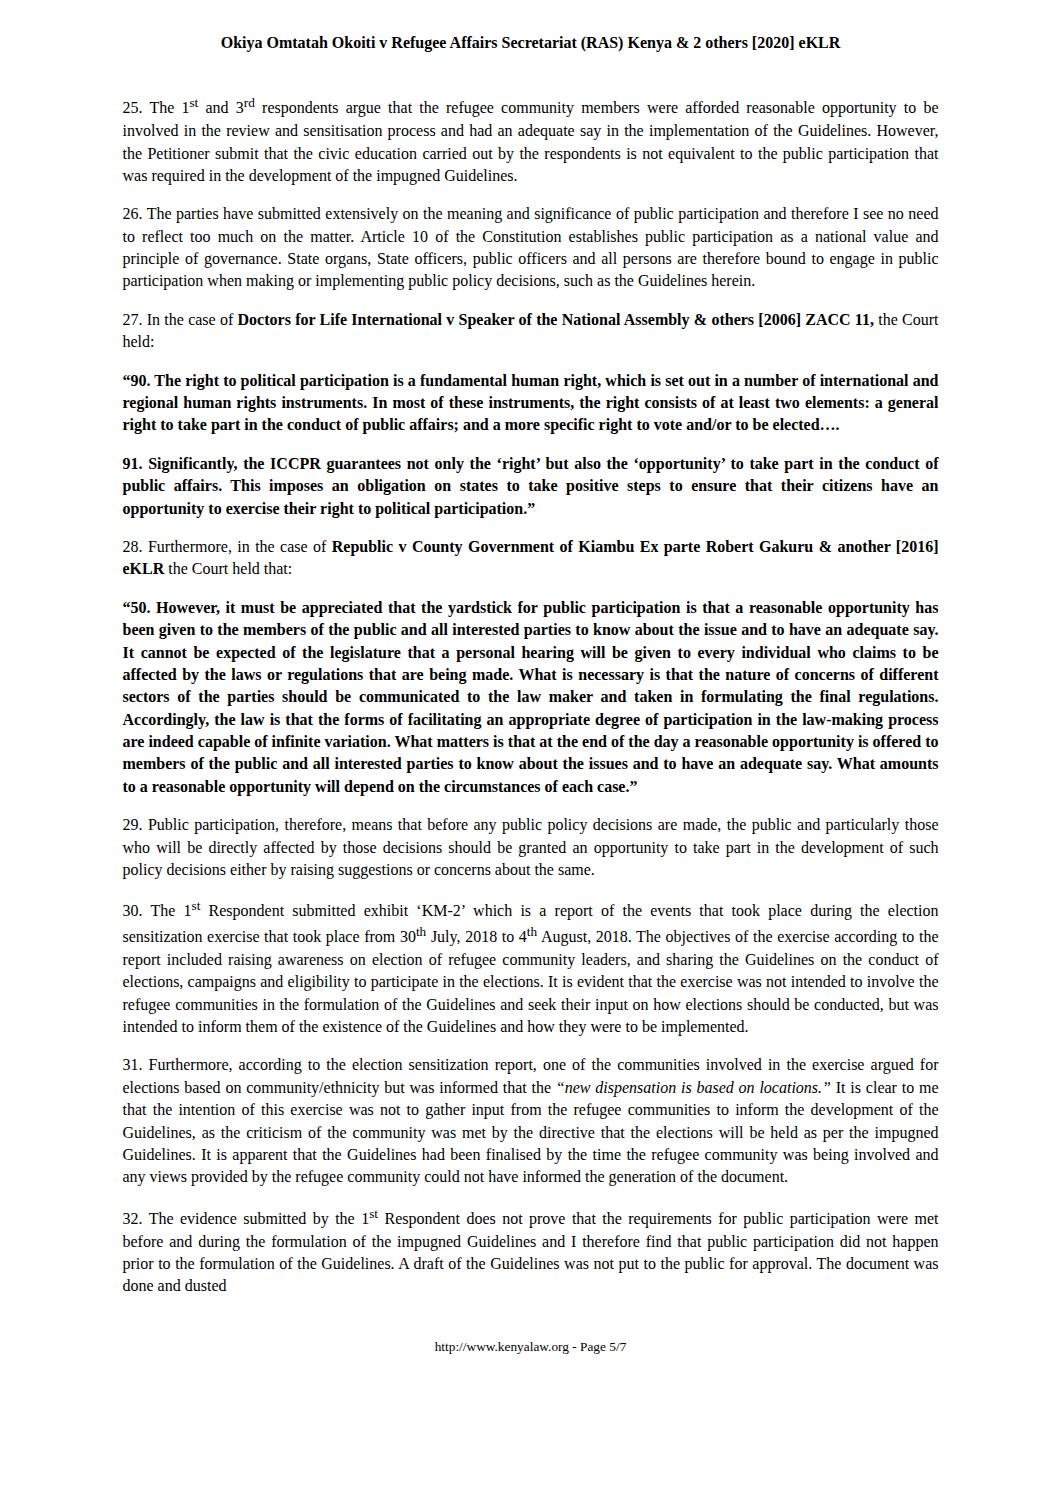Okiya Omtatah Okoiti v Refugee Affairs Secretariat (RAS) Kenya & 2 others [2020] eKLR
25. The 1st and 3rd respondents argue that the refugee community members were afforded reasonable opportunity to be involved in the review and sensitisation process and had an adequate say in the implementation of the Guidelines. However, the Petitioner submit that the civic education carried out by the respondents is not equivalent to the public participation that was required in the development of the impugned Guidelines.
26. The parties have submitted extensively on the meaning and significance of public participation and therefore I see no need to reflect too much on the matter. Article 10 of the Constitution establishes public participation as a national value and principle of governance. State organs, State officers, public officers and all persons are therefore bound to engage in public participation when making or implementing public policy decisions, such as the Guidelines herein.
27. In the case of Doctors for Life International v Speaker of the National Assembly & others [2006] ZACC 11, the Court held:
“90. The right to political participation is a fundamental human right, which is set out in a number of international and regional human rights instruments. In most of these instruments, the right consists of at least two elements: a general right to take part in the conduct of public affairs; and a more specific right to vote and/or to be elected….
91. Significantly, the ICCPR guarantees not only the ‘right’ but also the ‘opportunity’ to take part in the conduct of public affairs. This imposes an obligation on states to take positive steps to ensure that their citizens have an opportunity to exercise their right to political participation.”
28. Furthermore, in the case of Republic v County Government of Kiambu Ex parte Robert Gakuru & another [2016] eKLR the Court held that:
“50. However, it must be appreciated that the yardstick for public participation is that a reasonable opportunity has been given to the members of the public and all interested parties to know about the issue and to have an adequate say. It cannot be expected of the legislature that a personal hearing will be given to every individual who claims to be affected by the laws or regulations that are being made. What is necessary is that the nature of concerns of different sectors of the parties should be communicated to the law maker and taken in formulating the final regulations. Accordingly, the law is that the forms of facilitating an appropriate degree of participation in the law-making process are indeed capable of infinite variation. What matters is that at the end of the day a reasonable opportunity is offered to members of the public and all interested parties to know about the issues and to have an adequate say. What amounts to a reasonable opportunity will depend on the circumstances of each case.”
29. Public participation, therefore, means that before any public policy decisions are made, the public and particularly those who will be directly affected by those decisions should be granted an opportunity to take part in the development of such policy decisions either by raising suggestions or concerns about the same.
30. The 1st Respondent submitted exhibit ‘KM-2’ which is a report of the events that took place during the election sensitization exercise that took place from 30th July, 2018 to 4th August, 2018. The objectives of the exercise according to the report included raising awareness on election of refugee community leaders, and sharing the Guidelines on the conduct of elections, campaigns and eligibility to participate in the elections. It is evident that the exercise was not intended to involve the refugee communities in the formulation of the Guidelines and seek their input on how elections should be conducted, but was intended to inform them of the existence of the Guidelines and how they were to be implemented.
31. Furthermore, according to the election sensitization report, one of the communities involved in the exercise argued for elections based on community/ethnicity but was informed that the “new dispensation is based on locations.” It is clear to me that the intention of this exercise was not to gather input from the refugee communities to inform the development of the Guidelines, as the criticism of the community was met by the directive that the elections will be held as per the impugned Guidelines. It is apparent that the Guidelines had been finalised by the time the refugee community was being involved and any views provided by the refugee community could not have informed the generation of the document.
32. The evidence submitted by the 1st Respondent does not prove that the requirements for public participation were met before and during the formulation of the impugned Guidelines and I therefore find that public participation did not happen prior to the formulation of the Guidelines. A draft of the Guidelines was not put to the public for approval. The document was done and dusted
http://www.kenyalaw.org - Page 5/7